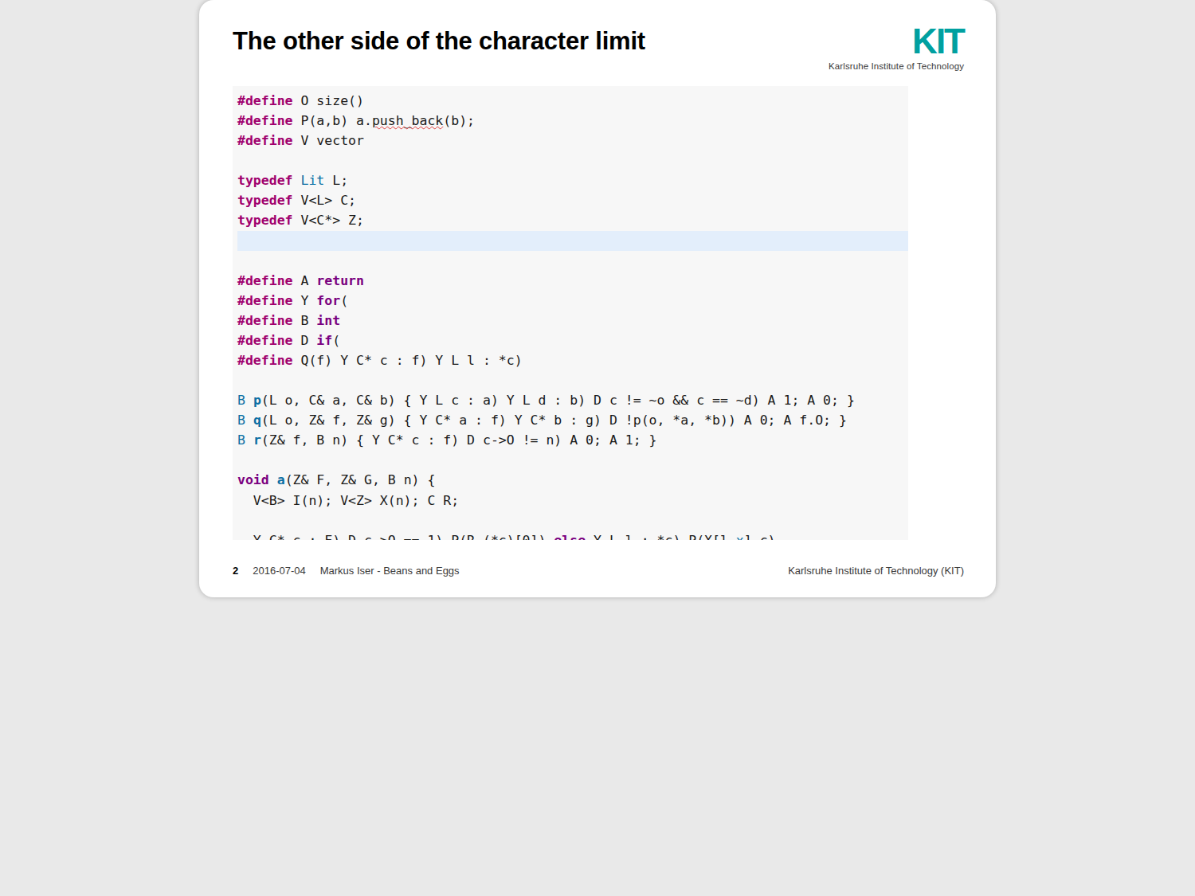The other side of the character limit
KIT
Karlsruhe Institute of Technology
#define O size()
#define P(a,b) a.push_back(b);
#define V vector

typedef Lit L;
typedef V<L> C;
typedef V<C*> Z;
 
#define A return
#define Y for(
#define B int
#define D if(
#define Q(f) Y C* c : f) Y L l : *c)

B p(L o, C& a, C& b) { Y L c : a) Y L d : b) D c != ~o && c == ~d) A 1; A 0; }
B q(L o, Z& f, Z& g) { Y C* a : f) Y C* b : g) D !p(o, *a, *b)) A 0; A f.O; }
B r(Z& f, B n) { Y C* c : f) D c->O != n) A 0; A 1; }

void a(Z& F, Z& G, B n) {
  V<B> I(n); V<Z> X(n); C R;

  Y C* c : F) D c->O == 1) P(R,(*c)[0]) else Y L l : *c) P(X[l.x],c)

  while (R.O) {
    L o = R.back(); R.pop_back();
22016-07-04 Markus Iser - Beans and Eggs
Karlsruhe Institute of Technology (KIT)